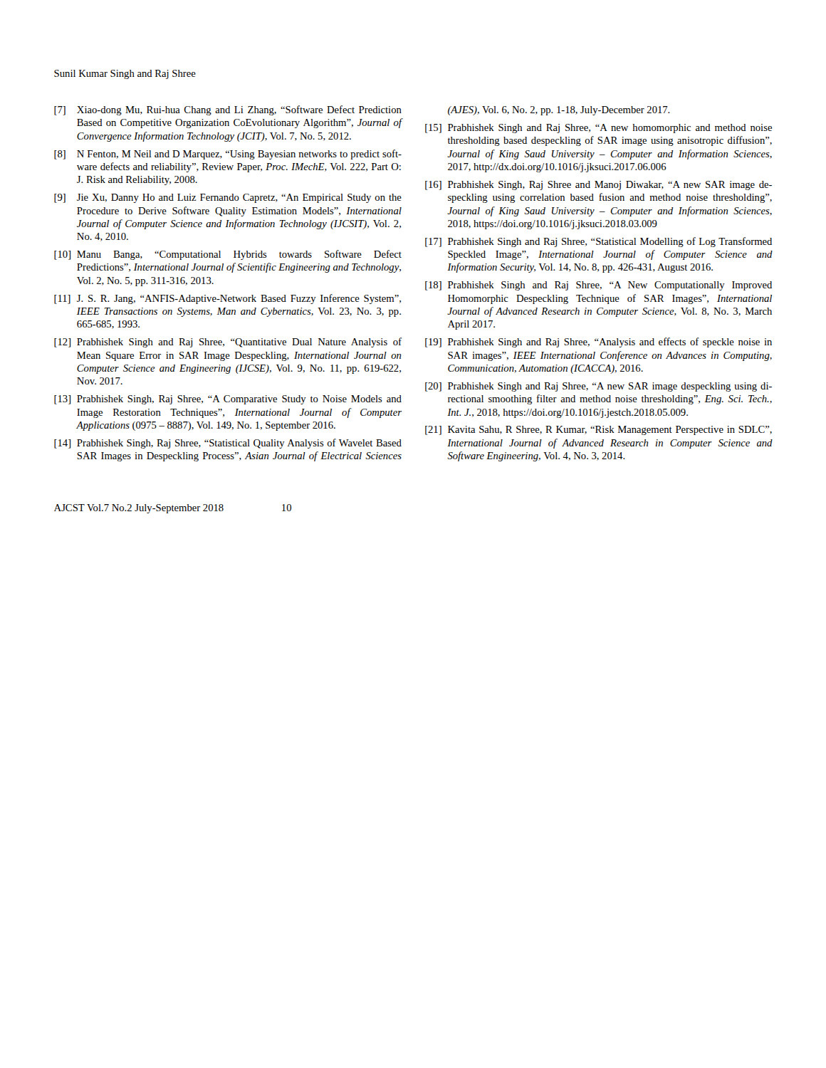Sunil Kumar Singh and Raj Shree
Xiao-dong Mu, Rui-hua Chang and Li Zhang, “Software Defect Prediction Based on Competitive Organization CoEvolutionary Algorithm”, Journal of Convergence Information Technology (JCIT), Vol. 7, No. 5, 2012.
N Fenton, M Neil and D Marquez, “Using Bayesian networks to predict software defects and reliability”, Review Paper, Proc. IMechE, Vol. 222, Part O: J. Risk and Reliability, 2008.
Jie Xu, Danny Ho and Luiz Fernando Capretz, “An Empirical Study on the Procedure to Derive Software Quality Estimation Models”, International Journal of Computer Science and Information Technology (IJCSIT), Vol. 2, No. 4, 2010.
Manu Banga, “Computational Hybrids towards Software Defect Predictions”, International Journal of Scientific Engineering and Technology, Vol. 2, No. 5, pp. 311-316, 2013.
J. S. R. Jang, “ANFIS-Adaptive-Network Based Fuzzy Inference System”, IEEE Transactions on Systems, Man and Cybernatics, Vol. 23, No. 3, pp. 665-685, 1993.
Prabhishek Singh and Raj Shree, “Quantitative Dual Nature Analysis of Mean Square Error in SAR Image Despeckling, International Journal on Computer Science and Engineering (IJCSE), Vol. 9, No. 11, pp. 619-622, Nov. 2017.
Prabhishek Singh, Raj Shree, “A Comparative Study to Noise Models and Image Restoration Techniques”, International Journal of Computer Applications (0975 – 8887), Vol. 149, No. 1, September 2016.
Prabhishek Singh, Raj Shree, “Statistical Quality Analysis of Wavelet Based SAR Images in Despeckling Process”, Asian Journal of Electrical Sciences (AJES), Vol. 6, No. 2, pp. 1-18, July-December 2017.
Prabhishek Singh and Raj Shree, “A new homomorphic and method noise thresholding based despeckling of SAR image using anisotropic diffusion”, Journal of King Saud University – Computer and Information Sciences, 2017, http://dx.doi.org/10.1016/j.jksuci.2017.06.006
Prabhishek Singh, Raj Shree and Manoj Diwakar, “A new SAR image despeckling using correlation based fusion and method noise thresholding”, Journal of King Saud University – Computer and Information Sciences, 2018, https://doi.org/10.1016/j.jksuci.2018.03.009
Prabhishek Singh and Raj Shree, “Statistical Modelling of Log Transformed Speckled Image”, International Journal of Computer Science and Information Security, Vol. 14, No. 8, pp. 426-431, August 2016.
Prabhishek Singh and Raj Shree, “A New Computationally Improved Homomorphic Despeckling Technique of SAR Images”, International Journal of Advanced Research in Computer Science, Vol. 8, No. 3, March April 2017.
Prabhishek Singh and Raj Shree, “Analysis and effects of speckle noise in SAR images”, IEEE International Conference on Advances in Computing, Communication, Automation (ICACCA), 2016.
Prabhishek Singh and Raj Shree, “A new SAR image despeckling using directional smoothing filter and method noise thresholding”, Eng. Sci. Tech., Int. J., 2018, https://doi.org/10.1016/j.jestch.2018.05.009.
Kavita Sahu, R Shree, R Kumar, “Risk Management Perspective in SDLC”, International Journal of Advanced Research in Computer Science and Software Engineering, Vol. 4, No. 3, 2014.
AJCST Vol.7 No.2 July-September 2018 10